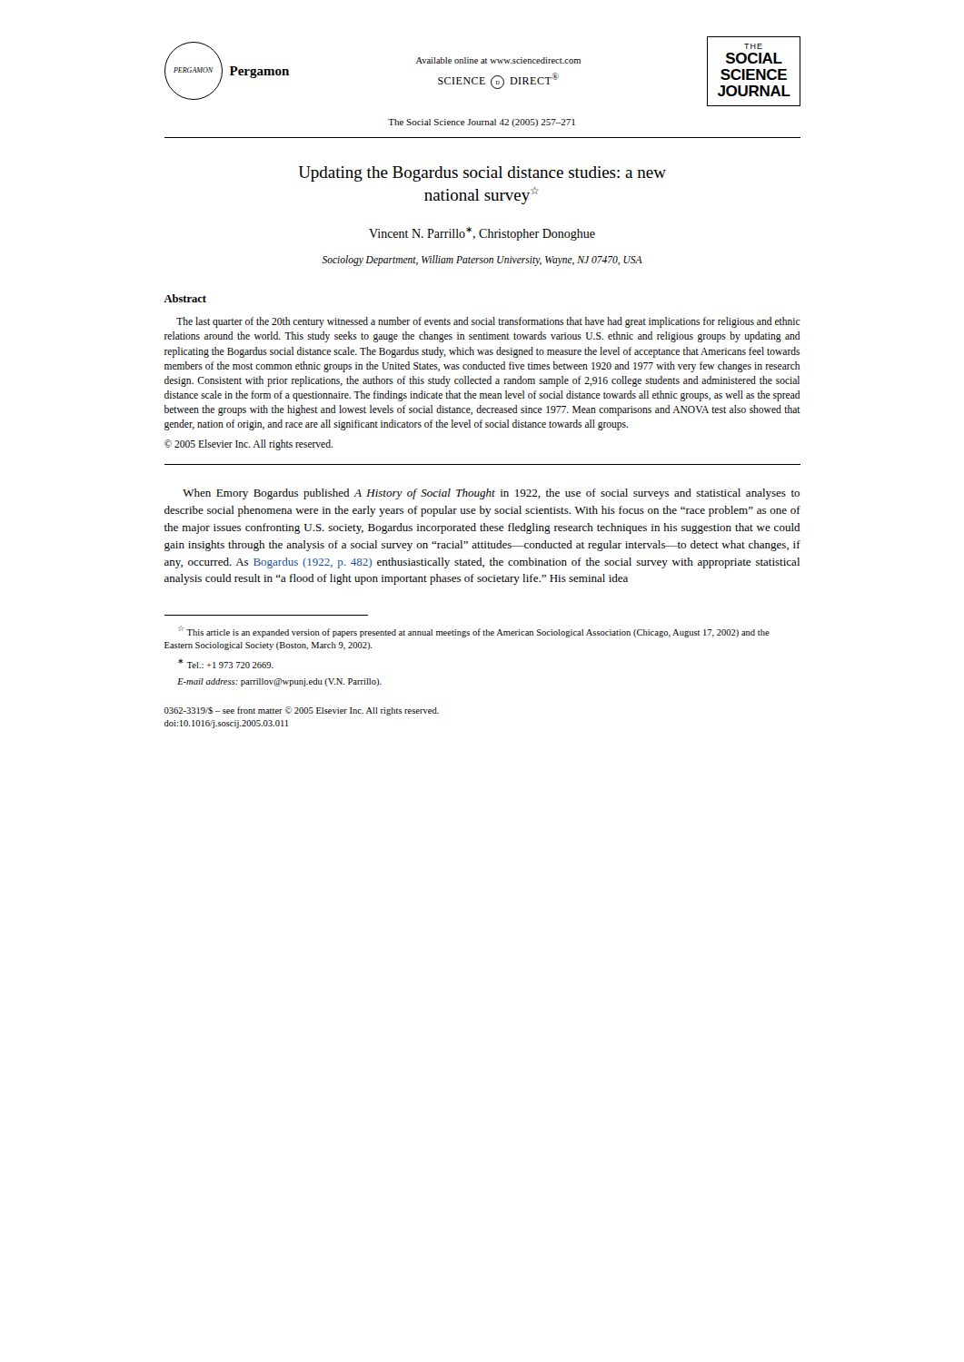PERGAMON
Pergamon
Available online at www.sciencedirect.com
SCIENCE d DIRECT®
THE
SOCIAL
SCIENCE
JOURNAL
The Social Science Journal 42 (2005) 257–271
Updating the Bogardus social distance studies: a new
national survey☆
Vincent N. Parrillo∗, Christopher Donoghue
Sociology Department, William Paterson University, Wayne, NJ 07470, USA
Abstract
The last quarter of the 20th century witnessed a number of events and social transformations that have had great implications for religious and ethnic relations around the world. This study seeks to gauge the changes in sentiment towards various U.S. ethnic and religious groups by updating and replicating the Bogardus social distance scale. The Bogardus study, which was designed to measure the level of acceptance that Americans feel towards members of the most common ethnic groups in the United States, was conducted five times between 1920 and 1977 with very few changes in research design. Consistent with prior replications, the authors of this study collected a random sample of 2,916 college students and administered the social distance scale in the form of a questionnaire. The findings indicate that the mean level of social distance towards all ethnic groups, as well as the spread between the groups with the highest and lowest levels of social distance, decreased since 1977. Mean comparisons and ANOVA test also showed that gender, nation of origin, and race are all significant indicators of the level of social distance towards all groups.
© 2005 Elsevier Inc. All rights reserved.
When Emory Bogardus published A History of Social Thought in 1922, the use of social surveys and statistical analyses to describe social phenomena were in the early years of popular use by social scientists. With his focus on the “race problem” as one of the major issues confronting U.S. society, Bogardus incorporated these fledgling research techniques in his suggestion that we could gain insights through the analysis of a social survey on “racial” attitudes—conducted at regular intervals—to detect what changes, if any, occurred. As Bogardus (1922, p. 482) enthusiastically stated, the combination of the social survey with appropriate statistical analysis could result in “a flood of light upon important phases of societary life.” His seminal idea
☆ This article is an expanded version of papers presented at annual meetings of the American Sociological Association (Chicago, August 17, 2002) and the Eastern Sociological Society (Boston, March 9, 2002).
∗ Tel.: +1 973 720 2669.
E-mail address: parrillov@wpunj.edu (V.N. Parrillo).
0362-3319/$ – see front matter © 2005 Elsevier Inc. All rights reserved.
doi:10.1016/j.soscij.2005.03.011